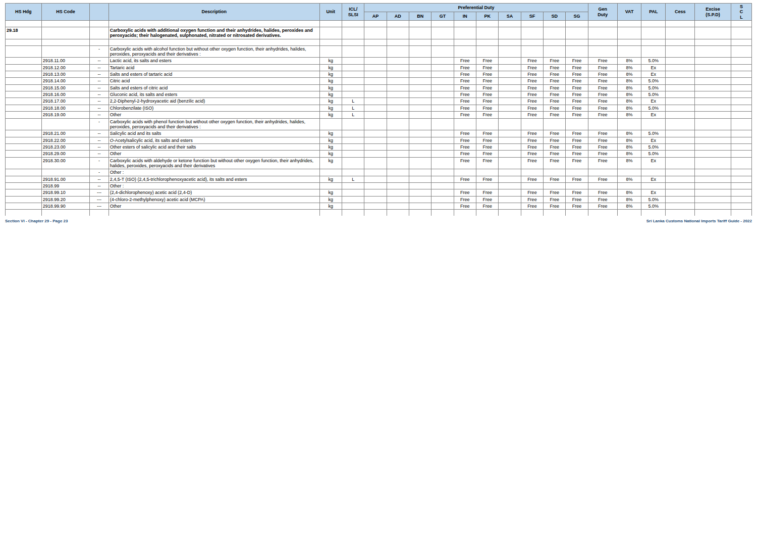| HS Hdg | HS Code | | Description | Unit | ICL/ SLSI | Preferential Duty | Gen Duty | VAT | PAL | Cess | Excise (S.P.D) | S C L |
| --- | --- | --- | --- | --- | --- | --- | --- | --- | --- | --- | --- | --- |
| AP | AD | BN | GT | IN | PK | SA | SF | SD | SG |
| 29.18 | | | Carboxylic acids with additional oxygen function and their anhydrides, halides, peroxides and peroxyacids; their halogenated, sulphonated, nitrated or nitrosated derivatives. | | | | | | | | | | | | | | | | | | |
| | | - | Carboxylic acids with alcohol function but without other oxygen function, their anhydrides, halides, peroxides, peroxyacids and their derivatives : | | | | | | | | | | | | | | | | | | |
| | 2918.11.00 | -- | Lactic acid, its salts and esters | kg | | | | | | Free | Free | | Free | Free | Free | Free | 8% | 5.0% | | | |
| | 2918.12.00 | -- | Tartaric acid | kg | | | | | | Free | Free | | Free | Free | Free | Free | 8% | Ex | | | |
| | 2918.13.00 | -- | Salts and esters of tartaric acid | kg | | | | | | Free | Free | | Free | Free | Free | Free | 8% | Ex | | | |
| | 2918.14.00 | -- | Citric acid | kg | | | | | | Free | Free | | Free | Free | Free | Free | 8% | 5.0% | | | |
| | 2918.15.00 | -- | Salts and esters of citric acid | kg | | | | | | Free | Free | | Free | Free | Free | Free | 8% | 5.0% | | | |
| | 2918.16.00 | -- | Gluconic acid, its salts and esters | kg | | | | | | Free | Free | | Free | Free | Free | Free | 8% | 5.0% | | | |
| | 2918.17.00 | -- | 2,2-Diphenyl-2-hydroxyacetic aid (benzilic acid) | kg | L | | | | | Free | Free | | Free | Free | Free | Free | 8% | Ex | | | |
| | 2918.18.00 | -- | Chlorobenzilate (ISO) | kg | L | | | | | Free | Free | | Free | Free | Free | Free | 8% | 5.0% | | | |
| | 2918.19.00 | -- | Other | kg | L | | | | | Free | Free | | Free | Free | Free | Free | 8% | Ex | | | |
| | | - | Carboxylic acids with phenol function but without other oxygen function, their anhydrides, halides, peroxides, peroxyacids and their derivatives : | | | | | | | | | | | | | | | | | | |
| | 2918.21.00 | -- | Salicylic acid and its salts | kg | | | | | | Free | Free | | Free | Free | Free | Free | 8% | 5.0% | | | |
| | 2918.22.00 | -- | O -Acetylsalicylic acid, its salts and esters | kg | | | | | | Free | Free | | Free | Free | Free | Free | 8% | Ex | | | |
| | 2918.23.00 | -- | Other esters of salicylic acid and their salts | kg | | | | | | Free | Free | | Free | Free | Free | Free | 8% | 5.0% | | | |
| | 2918.29.00 | -- | Other | kg | | | | | | Free | Free | | Free | Free | Free | Free | 8% | 5.0% | | | |
| | 2918.30.00 | - | Carboxylic acids with aldehyde or ketone function but without other oxygen function, their anhydrides, halides, peroxides, peroxyacids and their derivatives | kg | | | | | | Free | Free | | Free | Free | Free | Free | 8% | Ex | | | |
| | | - | Other : | | | | | | | | | | | | | | | | | | |
| | 2918.91.00 | -- | 2,4,5-T (ISO) (2,4,5-trichlorophenoxyacetic acid), its salts and esters | kg | L | | | | | Free | Free | | Free | Free | Free | Free | 8% | Ex | | | |
| | 2918.99 | -- | Other : | | | | | | | | | | | | | | | | | | |
| | 2918.99.10 | --- | (2,4-dichlorophenoxy) acetic acid (2,4-D) | kg | | | | | | Free | Free | | Free | Free | Free | Free | 8% | Ex | | | |
| | 2918.99.20 | --- | (4-chloro-2-methylphenoxy) acetic acid (MCPA) | kg | | | | | | Free | Free | | Free | Free | Free | Free | 8% | 5.0% | | | |
| | 2918.99.90 | --- | Other | kg | | | | | | Free | Free | | Free | Free | Free | Free | 8% | 5.0% | | | |
Section VI - Chapter 29 - Page 23
Sri Lanka Customs National Imports Tariff Guide - 2022